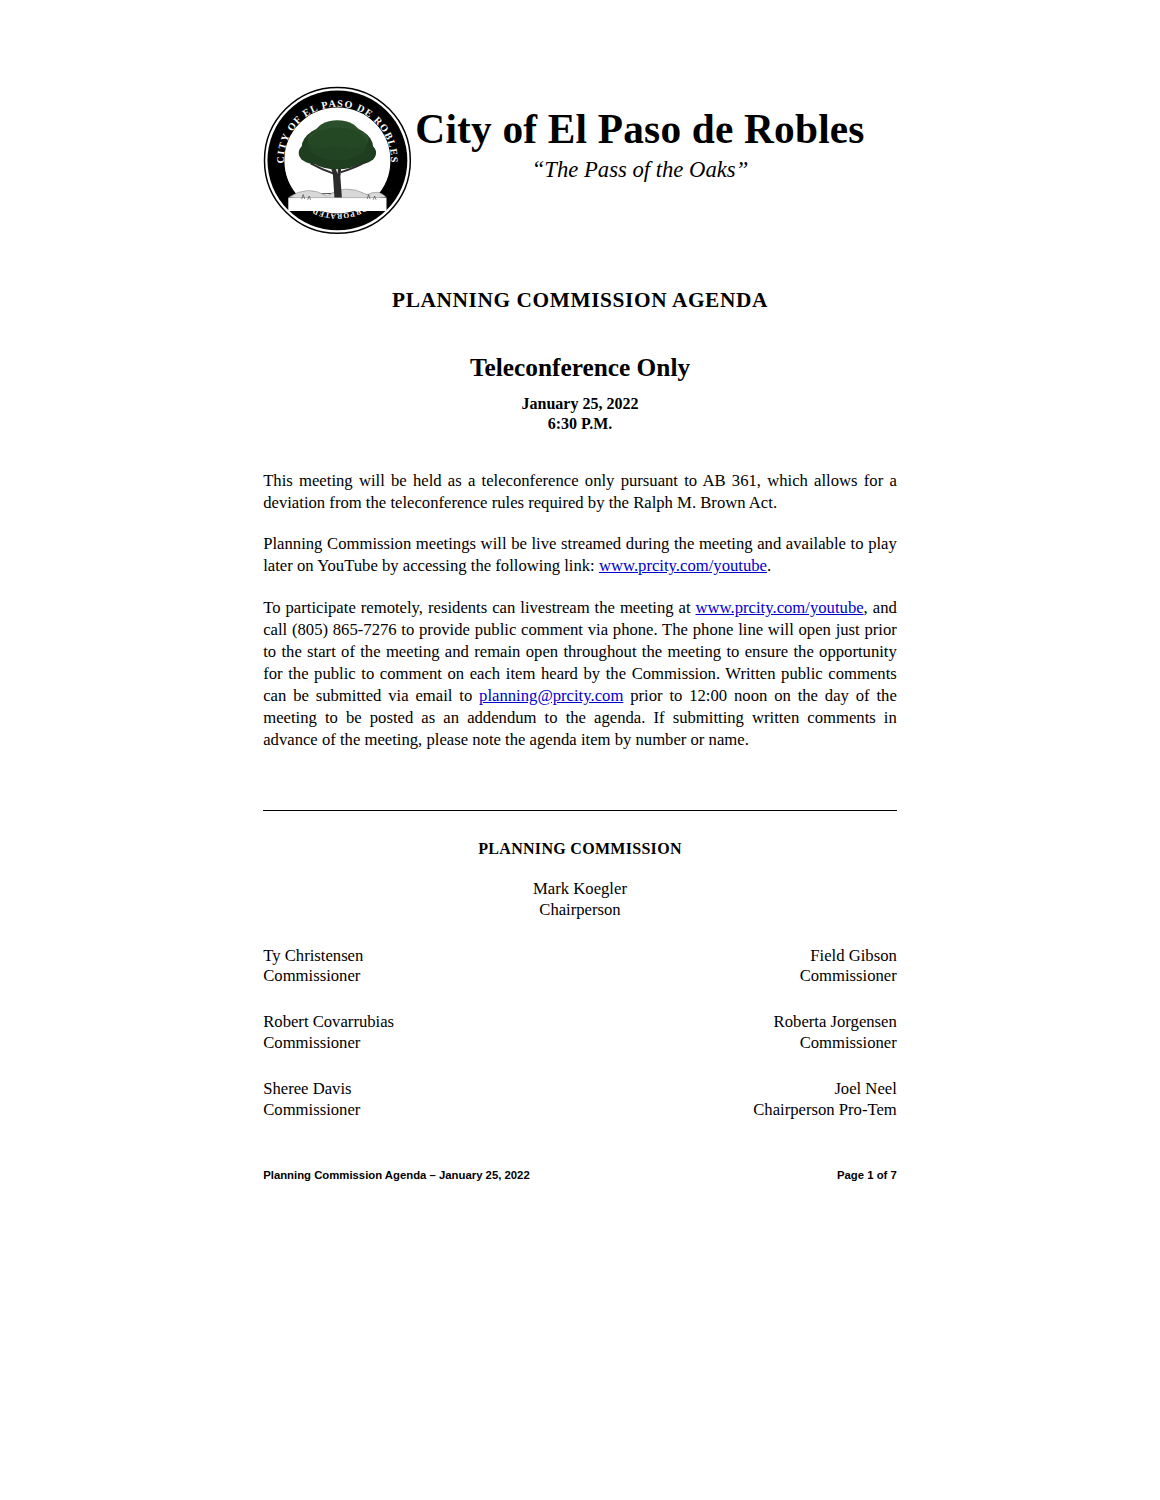CITY OF EL PASO DE ROBLES INCORPORATED 1889
City of El Paso de Robles
“The Pass of the Oaks”
PLANNING COMMISSION AGENDA
Teleconference Only
January 25, 2022
6:30 P.M.
This meeting will be held as a teleconference only pursuant to AB 361, which allows for a deviation from the teleconference rules required by the Ralph M. Brown Act.
Planning Commission meetings will be live streamed during the meeting and available to play later on YouTube by accessing the following link: www.prcity.com/youtube.
To participate remotely, residents can livestream the meeting at www.prcity.com/youtube, and call (805) 865-7276 to provide public comment via phone. The phone line will open just prior to the start of the meeting and remain open throughout the meeting to ensure the opportunity for the public to comment on each item heard by the Commission. Written public comments can be submitted via email to planning@prcity.com prior to 12:00 noon on the day of the meeting to be posted as an addendum to the agenda. If submitting written comments in advance of the meeting, please note the agenda item by number or name.
PLANNING COMMISSION
Mark Koegler
Chairperson
| Ty Christensen Commissioner | Field Gibson Commissioner |
| Robert Covarrubias Commissioner | Roberta Jorgensen Commissioner |
| Sheree Davis Commissioner | Joel Neel Chairperson Pro-Tem |
Planning Commission Agenda – January 25, 2022 Page 1 of 7